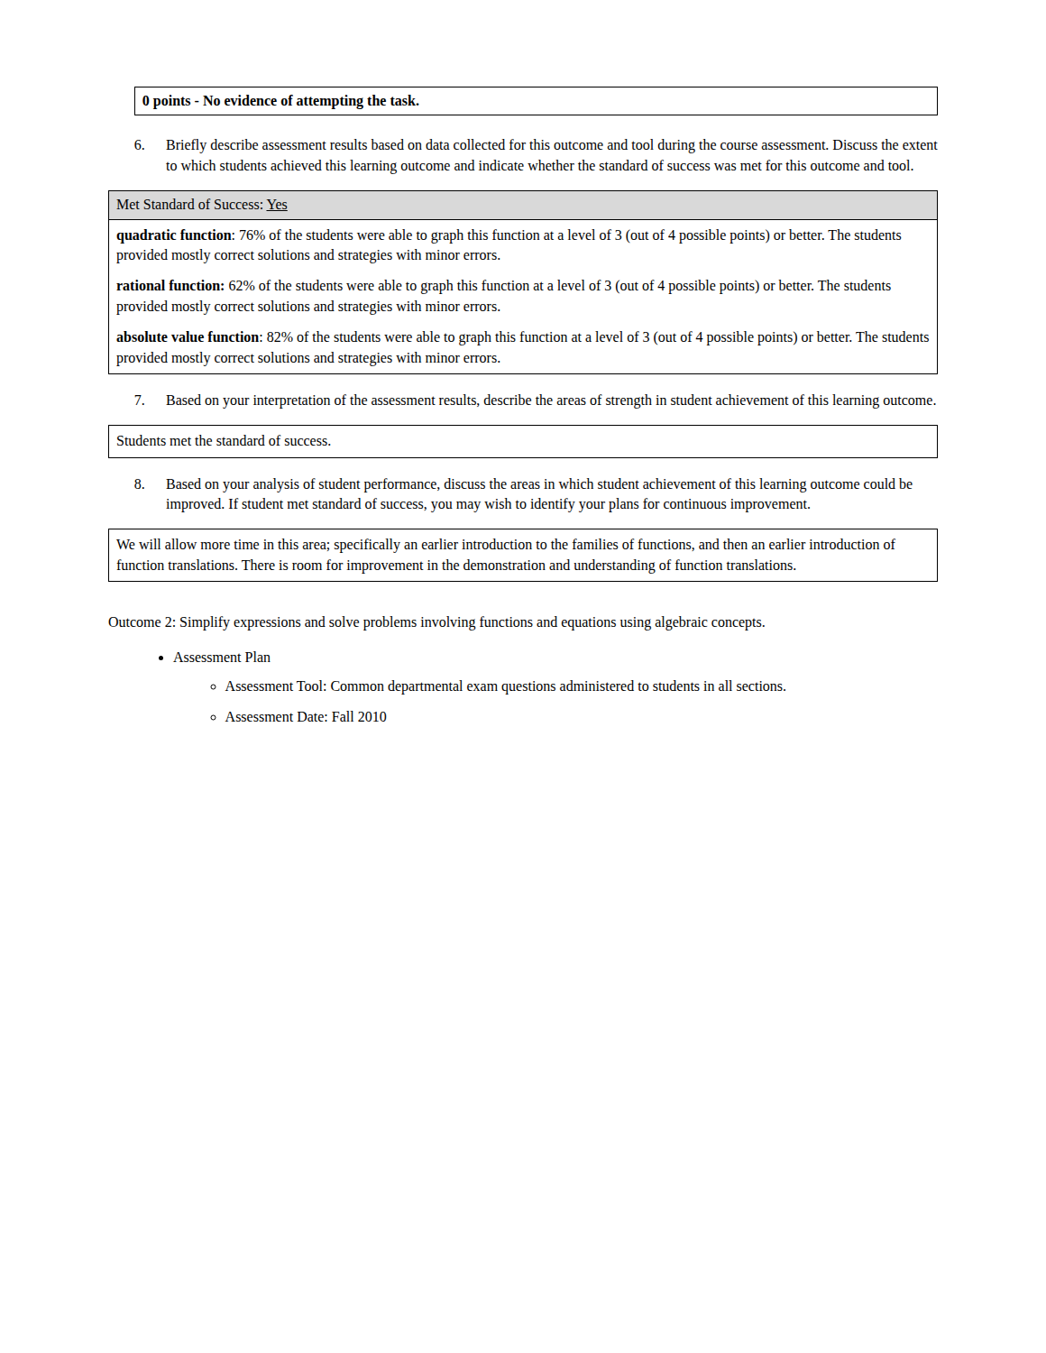0 points - No evidence of attempting the task.
Briefly describe assessment results based on data collected for this outcome and tool during the course assessment. Discuss the extent to which students achieved this learning outcome and indicate whether the standard of success was met for this outcome and tool.
Met Standard of Success: Yes
quadratic function: 76% of the students were able to graph this function at a level of 3 (out of 4 possible points) or better. The students provided mostly correct solutions and strategies with minor errors.
rational function: 62% of the students were able to graph this function at a level of 3 (out of 4 possible points) or better. The students provided mostly correct solutions and strategies with minor errors.
absolute value function: 82% of the students were able to graph this function at a level of 3 (out of 4 possible points) or better. The students provided mostly correct solutions and strategies with minor errors.
Based on your interpretation of the assessment results, describe the areas of strength in student achievement of this learning outcome.
Students met the standard of success.
Based on your analysis of student performance, discuss the areas in which student achievement of this learning outcome could be improved. If student met standard of success, you may wish to identify your plans for continuous improvement.
We will allow more time in this area; specifically an earlier introduction to the families of functions, and then an earlier introduction of function translations. There is room for improvement in the demonstration and understanding of function translations.
Outcome 2: Simplify expressions and solve problems involving functions and equations using algebraic concepts.
Assessment Plan
Assessment Tool: Common departmental exam questions administered to students in all sections.
Assessment Date: Fall 2010